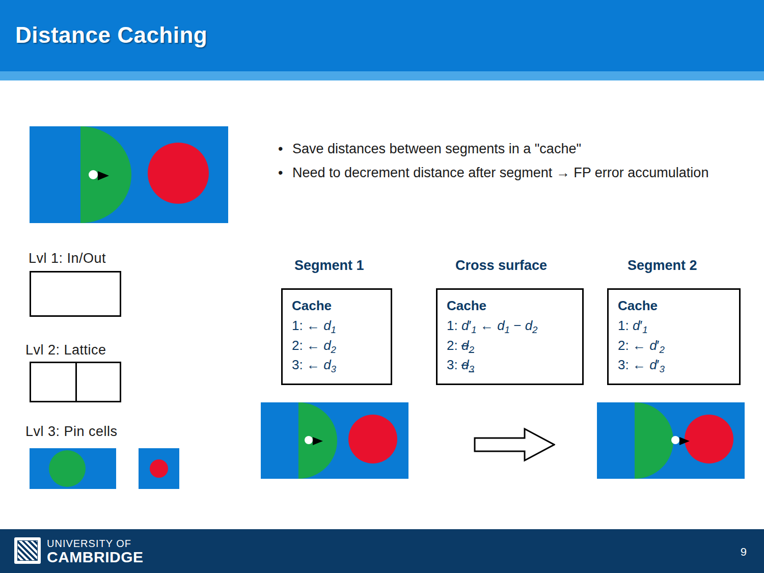Distance Caching
Save distances between segments in a "cache"
Need to decrement distance after segment → FP error accumulation
Lvl 1: In/Out
Lvl 2: Lattice
Lvl 3: Pin cells
Segment 1
Cross surface
Segment 2
Cache
1: ← d1
2: ← d2
3: ← d3
Cache
1: d′1 ← d1 − d2
2: d2
3: d3
Cache
1: d′1
2: ← d′2
3: ← d′3
UNIVERSITY OF
CAMBRIDGE
9